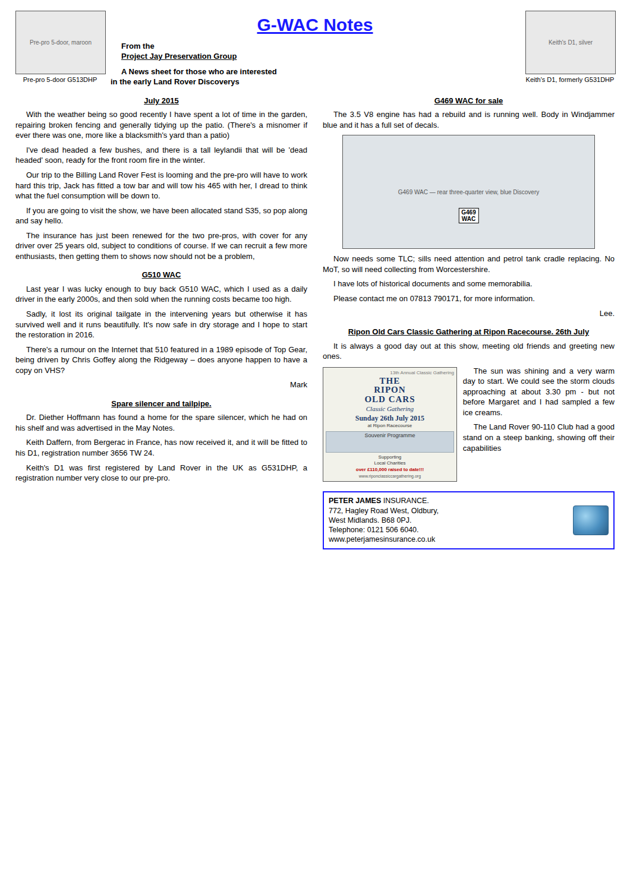Pre-pro 5-door, maroon
Pre-pro 5-door G513DHP
G-WAC Notes
From the
Project Jay Preservation Group
A News sheet for those who are interested
in the early Land Rover Discoverys
Keith's D1, silver
Keith's D1, formerly G531DHP
July 2015
With the weather being so good recently I have spent a lot of time in the garden, repairing broken fencing and generally tidying up the patio. (There's a misnomer if ever there was one, more like a blacksmith's yard than a patio)
I've dead headed a few bushes, and there is a tall leylandii that will be 'dead headed' soon, ready for the front room fire in the winter.
Our trip to the Billing Land Rover Fest is looming and the pre-pro will have to work hard this trip, Jack has fitted a tow bar and will tow his 465 with her, I dread to think what the fuel consumption will be down to.
If you are going to visit the show, we have been allocated stand S35, so pop along and say hello.
The insurance has just been renewed for the two pre-pros, with cover for any driver over 25 years old, subject to conditions of course. If we can recruit a few more enthusiasts, then getting them to shows now should not be a problem,
G510 WAC
Last year I was lucky enough to buy back G510 WAC, which I used as a daily driver in the early 2000s, and then sold when the running costs became too high.
Sadly, it lost its original tailgate in the intervening years but otherwise it has survived well and it runs beautifully. It's now safe in dry storage and I hope to start the restoration in 2016.
There's a rumour on the Internet that 510 featured in a 1989 episode of Top Gear, being driven by Chris Goffey along the Ridgeway – does anyone happen to have a copy on VHS?
Mark
Spare silencer and tailpipe.
Dr. Diether Hoffmann has found a home for the spare silencer, which he had on his shelf and was advertised in the May Notes.
Keith Daffern, from Bergerac in France, has now received it, and it will be fitted to his D1, registration number 3656 TW 24.
Keith's D1 was first registered by Land Rover in the UK as G531DHP, a registration number very close to our pre-pro.
G469 WAC for sale
The 3.5 V8 engine has had a rebuild and is running well. Body in Windjammer blue and it has a full set of decals.
G469 WAC — rear three-quarter view, blue Discovery G469
WAC
Now needs some TLC; sills need attention and petrol tank cradle replacing. No MoT, so will need collecting from Worcestershire.
I have lots of historical documents and some memorabilia.
Please contact me on 07813 790171, for more information.
Lee.
Ripon Old Cars Classic Gathering at Ripon Racecourse. 26th July
It is always a good day out at this show, meeting old friends and greeting new ones.
13th Annual Classic Gathering
THE
RIPON
OLD CARS
Classic Gathering
Sunday 26th July 2015
at Ripon Racecourse
Souvenir Programme
Supporting
Local Charities
over £110,000 raised to date!!!
www.riponclassiccargathering.org
The sun was shining and a very warm day to start. We could see the storm clouds approaching at about 3.30 pm - but not before Margaret and I had sampled a few ice creams.
The Land Rover 90-110 Club had a good stand on a steep banking, showing off their capabilities
PETER JAMES INSURANCE.
772, Hagley Road West, Oldbury,
West Midlands. B68 0PJ.
Telephone: 0121 506 6040.
www.peterjamesinsurance.co.uk